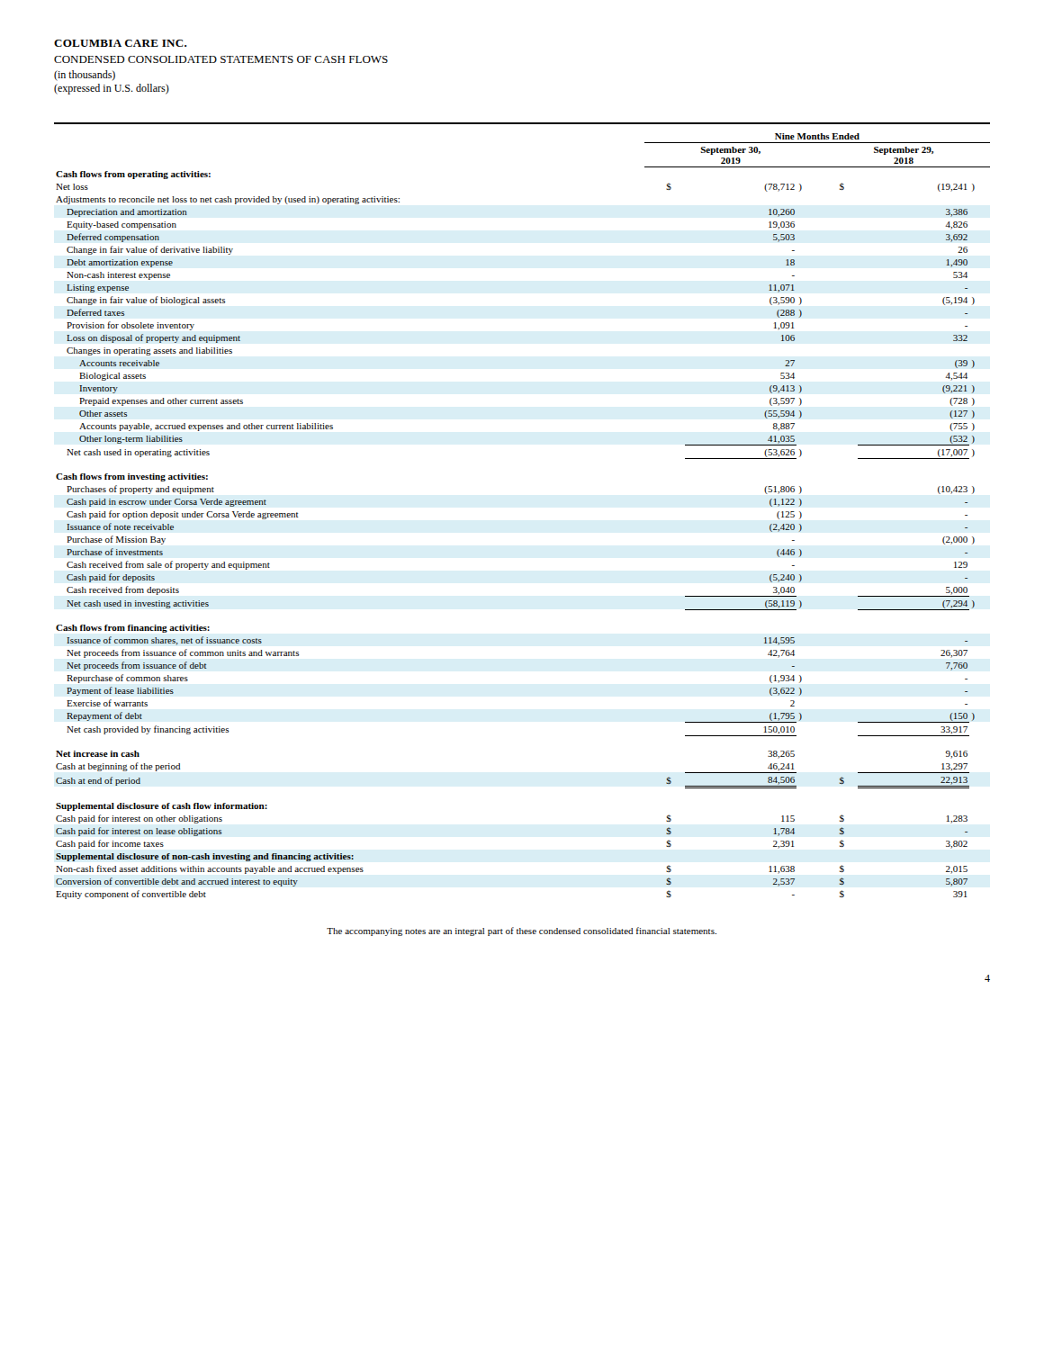COLUMBIA CARE INC.
CONDENSED CONSOLIDATED STATEMENTS OF CASH FLOWS
(in thousands)
(expressed in U.S. dollars)
| | Nine Months Ended |
| | September 30, 2019 | September 29, 2018 |
| Cash flows from operating activities: | |
| Net loss | | $ | (78,712 | ) | | $ | (19,241 | ) |
| Adjustments to reconcile net loss to net cash provided by (used in) operating activities: | |
| Depreciation and amortization | | | 10,260 | | | | 3,386 | |
| Equity-based compensation | | | 19,036 | | | | 4,826 | |
| Deferred compensation | | | 5,503 | | | | 3,692 | |
| Change in fair value of derivative liability | | | - | | | | 26 | |
| Debt amortization expense | | | 18 | | | | 1,490 | |
| Non-cash interest expense | | | - | | | | 534 | |
| Listing expense | | | 11,071 | | | | - | |
| Change in fair value of biological assets | | | (3,590 | ) | | | (5,194 | ) |
| Deferred taxes | | | (288 | ) | | | - | |
| Provision for obsolete inventory | | | 1,091 | | | | - | |
| Loss on disposal of property and equipment | | | 106 | | | | 332 | |
| Changes in operating assets and liabilities | |
| Accounts receivable | | | 27 | | | | (39 | ) |
| Biological assets | | | 534 | | | | 4,544 | |
| Inventory | | | (9,413 | ) | | | (9,221 | ) |
| Prepaid expenses and other current assets | | | (3,597 | ) | | | (728 | ) |
| Other assets | | | (55,594 | ) | | | (127 | ) |
| Accounts payable, accrued expenses and other current liabilities | | | 8,887 | | | | (755 | ) |
| Other long-term liabilities | | | 41,035 | | | | (532 | ) |
| Net cash used in operating activities | | | (53,626 | ) | | | (17,007 | ) |
| Cash flows from investing activities: | |
| Purchases of property and equipment | | | (51,806 | ) | | | (10,423 | ) |
| Cash paid in escrow under Corsa Verde agreement | | | (1,122 | ) | | | - | |
| Cash paid for option deposit under Corsa Verde agreement | | | (125 | ) | | | - | |
| Issuance of note receivable | | | (2,420 | ) | | | - | |
| Purchase of Mission Bay | | | - | | | | (2,000 | ) |
| Purchase of investments | | | (446 | ) | | | - | |
| Cash received from sale of property and equipment | | | - | | | | 129 | |
| Cash paid for deposits | | | (5,240 | ) | | | - | |
| Cash received from deposits | | | 3,040 | | | | 5,000 | |
| Net cash used in investing activities | | | (58,119 | ) | | | (7,294 | ) |
| Cash flows from financing activities: | |
| Issuance of common shares, net of issuance costs | | | 114,595 | | | | - | |
| Net proceeds from issuance of common units and warrants | | | 42,764 | | | | 26,307 | |
| Net proceeds from issuance of debt | | | - | | | | 7,760 | |
| Repurchase of common shares | | | (1,934 | ) | | | - | |
| Payment of lease liabilities | | | (3,622 | ) | | | - | |
| Exercise of warrants | | | 2 | | | | - | |
| Repayment of debt | | | (1,795 | ) | | | (150 | ) |
| Net cash provided by financing activities | | | 150,010 | | | | 33,917 | |
| Net increase in cash | | | 38,265 | | | | 9,616 | |
| Cash at beginning of the period | | | 46,241 | | | | 13,297 | |
| Cash at end of period | | $ | 84,506 | | | $ | 22,913 | |
| Supplemental disclosure of cash flow information: | |
| Cash paid for interest on other obligations | | $ | 115 | | | $ | 1,283 | |
| Cash paid for interest on lease obligations | | $ | 1,784 | | | $ | - | |
| Cash paid for income taxes | | $ | 2,391 | | | $ | 3,802 | |
| Supplemental disclosure of non-cash investing and financing activities: | |
| Non-cash fixed asset additions within accounts payable and accrued expenses | | $ | 11,638 | | | $ | 2,015 | |
| Conversion of convertible debt and accrued interest to equity | | $ | 2,537 | | | $ | 5,807 | |
| Equity component of convertible debt | | $ | - | | | $ | 391 | |
The accompanying notes are an integral part of these condensed consolidated financial statements.
4